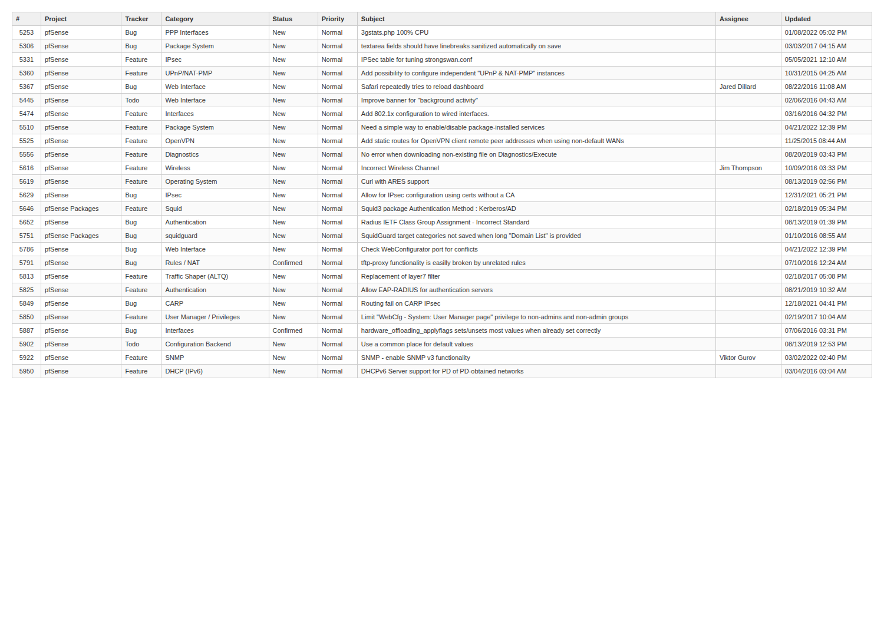Redmine issue listing
| # | Project | Tracker | Category | Status | Priority | Subject | Assignee | Updated |
| --- | --- | --- | --- | --- | --- | --- | --- | --- |
| 5253 | pfSense | Bug | PPP Interfaces | New | Normal | 3gstats.php 100% CPU | | 01/08/2022 05:02 PM |
| 5306 | pfSense | Bug | Package System | New | Normal | textarea fields should have linebreaks sanitized automatically on save | | 03/03/2017 04:15 AM |
| 5331 | pfSense | Feature | IPsec | New | Normal | IPSec table for tuning strongswan.conf | | 05/05/2021 12:10 AM |
| 5360 | pfSense | Feature | UPnP/NAT-PMP | New | Normal | Add possibility to configure independent "UPnP & NAT-PMP" instances | | 10/31/2015 04:25 AM |
| 5367 | pfSense | Bug | Web Interface | New | Normal | Safari repeatedly tries to reload dashboard | Jared Dillard | 08/22/2016 11:08 AM |
| 5445 | pfSense | Todo | Web Interface | New | Normal | Improve banner for "background activity" | | 02/06/2016 04:43 AM |
| 5474 | pfSense | Feature | Interfaces | New | Normal | Add 802.1x configuration to wired interfaces. | | 03/16/2016 04:32 PM |
| 5510 | pfSense | Feature | Package System | New | Normal | Need a simple way to enable/disable package-installed services | | 04/21/2022 12:39 PM |
| 5525 | pfSense | Feature | OpenVPN | New | Normal | Add static routes for OpenVPN client remote peer addresses when using non-default WANs | | 11/25/2015 08:44 AM |
| 5556 | pfSense | Feature | Diagnostics | New | Normal | No error when downloading non-existing file on Diagnostics/Execute | | 08/20/2019 03:43 PM |
| 5616 | pfSense | Feature | Wireless | New | Normal | Incorrect Wireless Channel | Jim Thompson | 10/09/2016 03:33 PM |
| 5619 | pfSense | Feature | Operating System | New | Normal | Curl with ARES support | | 08/13/2019 02:56 PM |
| 5629 | pfSense | Bug | IPsec | New | Normal | Allow for IPsec configuration using certs without a CA | | 12/31/2021 05:21 PM |
| 5646 | pfSense Packages | Feature | Squid | New | Normal | Squid3 package Authentication Method : Kerberos/AD | | 02/18/2019 05:34 PM |
| 5652 | pfSense | Bug | Authentication | New | Normal | Radius IETF Class Group Assignment - Incorrect Standard | | 08/13/2019 01:39 PM |
| 5751 | pfSense Packages | Bug | squidguard | New | Normal | SquidGuard target categories not saved when long "Domain List" is provided | | 01/10/2016 08:55 AM |
| 5786 | pfSense | Bug | Web Interface | New | Normal | Check WebConfigurator port for conflicts | | 04/21/2022 12:39 PM |
| 5791 | pfSense | Bug | Rules / NAT | Confirmed | Normal | tftp-proxy functionality is easilly broken by unrelated rules | | 07/10/2016 12:24 AM |
| 5813 | pfSense | Feature | Traffic Shaper (ALTQ) | New | Normal | Replacement of layer7 filter | | 02/18/2017 05:08 PM |
| 5825 | pfSense | Feature | Authentication | New | Normal | Allow EAP-RADIUS for authentication servers | | 08/21/2019 10:32 AM |
| 5849 | pfSense | Bug | CARP | New | Normal | Routing fail on CARP IPsec | | 12/18/2021 04:41 PM |
| 5850 | pfSense | Feature | User Manager / Privileges | New | Normal | Limit "WebCfg - System: User Manager page" privilege to non-admins and non-admin groups | | 02/19/2017 10:04 AM |
| 5887 | pfSense | Bug | Interfaces | Confirmed | Normal | hardware_offloading_applyflags sets/unsets most values when already set correctly | | 07/06/2016 03:31 PM |
| 5902 | pfSense | Todo | Configuration Backend | New | Normal | Use a common place for default values | | 08/13/2019 12:53 PM |
| 5922 | pfSense | Feature | SNMP | New | Normal | SNMP - enable SNMP v3 functionality | Viktor Gurov | 03/02/2022 02:40 PM |
| 5950 | pfSense | Feature | DHCP (IPv6) | New | Normal | DHCPv6 Server support for PD of PD-obtained networks | | 03/04/2016 03:04 AM |